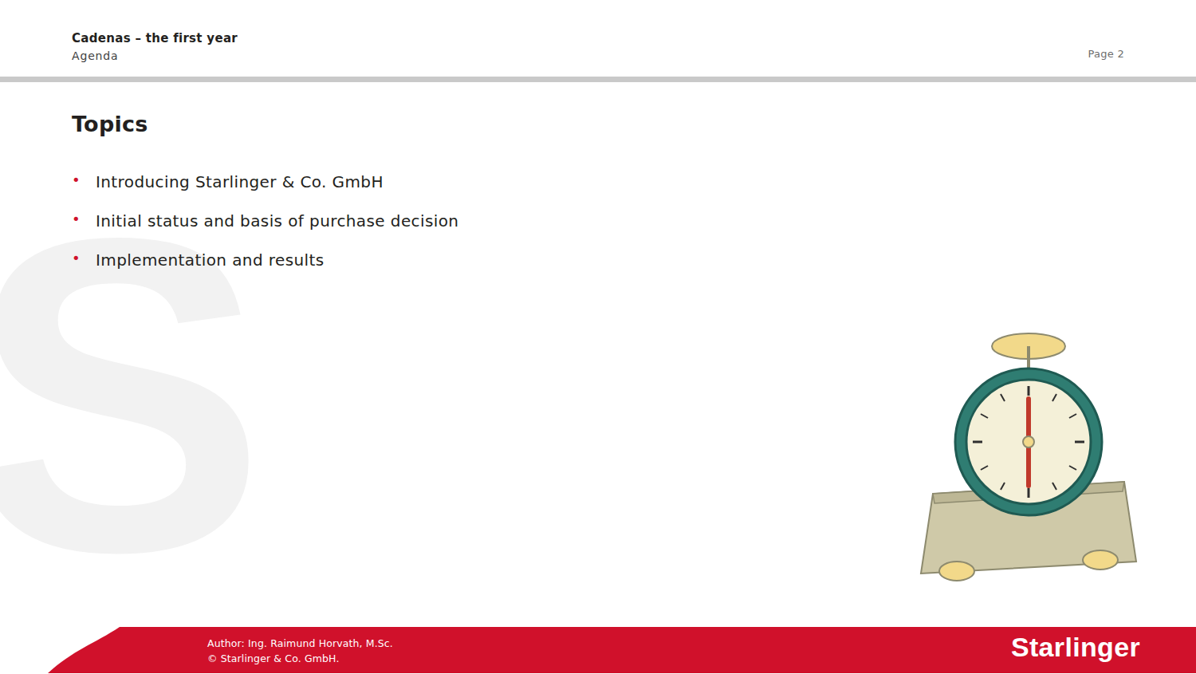S
Cadenas – the first year
Agenda
Page 2
Topics
Introducing Starlinger & Co. GmbH
Initial status and basis of purchase decision
Implementation and results
Author: Ing. Raimund Horvath, M.Sc.
© Starlinger & Co. GmbH.
Starlinger
S